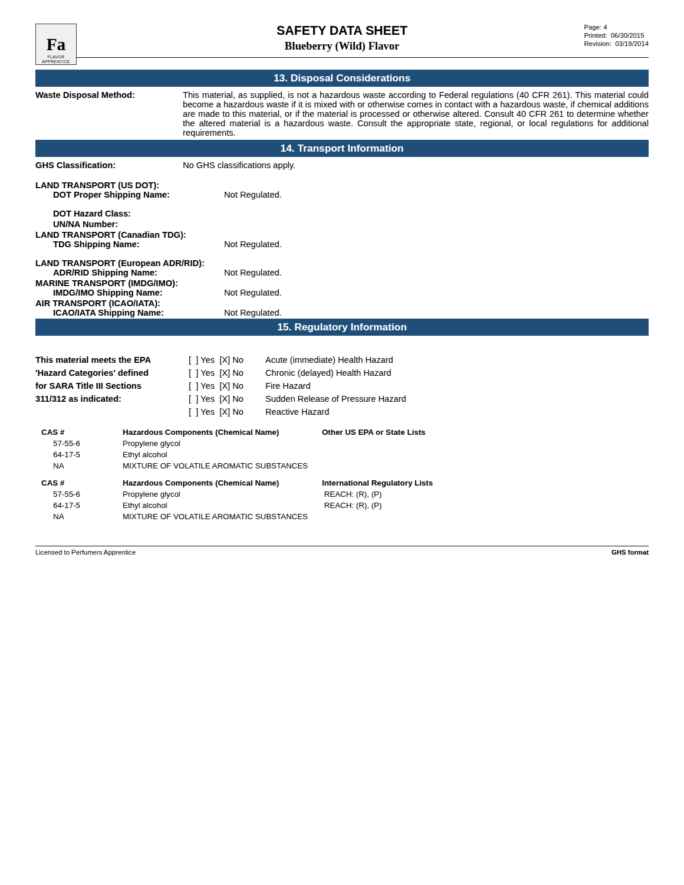Fa FLAVOR
APPRENTICE
SAFETY DATA SHEET
Blueberry (Wild) Flavor
Page: 4
Printed: 06/30/2015
Revision: 03/19/2014
13. Disposal Considerations
Waste Disposal Method:
This material, as supplied, is not a hazardous waste according to Federal regulations (40 CFR 261). This material could become a hazardous waste if it is mixed with or otherwise comes in contact with a hazardous waste, if chemical additions are made to this material, or if the material is processed or otherwise altered. Consult 40 CFR 261 to determine whether the altered material is a hazardous waste. Consult the appropriate state, regional, or local regulations for additional requirements.
14. Transport Information
GHS Classification:
No GHS classifications apply.
LAND TRANSPORT (US DOT):
DOT Proper Shipping Name:
Not Regulated.
DOT Hazard Class:
UN/NA Number:
LAND TRANSPORT (Canadian TDG):
TDG Shipping Name:
Not Regulated.
LAND TRANSPORT (European ADR/RID):
ADR/RID Shipping Name:
Not Regulated.
MARINE TRANSPORT (IMDG/IMO):
IMDG/IMO Shipping Name:
Not Regulated.
AIR TRANSPORT (ICAO/IATA):
ICAO/IATA Shipping Name:
Not Regulated.
15. Regulatory Information
This material meets the EPA
'Hazard Categories' defined
for SARA Title III Sections
311/312 as indicated:
[ ] Yes [X] No Acute (immediate) Health Hazard
[ ] Yes [X] No Chronic (delayed) Health Hazard
[ ] Yes [X] No Fire Hazard
[ ] Yes [X] No Sudden Release of Pressure Hazard
[ ] Yes [X] No Reactive Hazard
| CAS # | Hazardous Components (Chemical Name) | Other US EPA or State Lists |
| --- | --- | --- |
| 57-55-6 | Propylene glycol | |
| 64-17-5 | Ethyl alcohol | |
| NA | MIXTURE OF VOLATILE AROMATIC SUBSTANCES | |
| CAS # | Hazardous Components (Chemical Name) | International Regulatory Lists |
| --- | --- | --- |
| 57-55-6 | Propylene glycol | REACH: (R), (P) |
| 64-17-5 | Ethyl alcohol | REACH: (R), (P) |
| NA | MIXTURE OF VOLATILE AROMATIC SUBSTANCES | |
Licensed to Perfumers Apprentice
GHS format